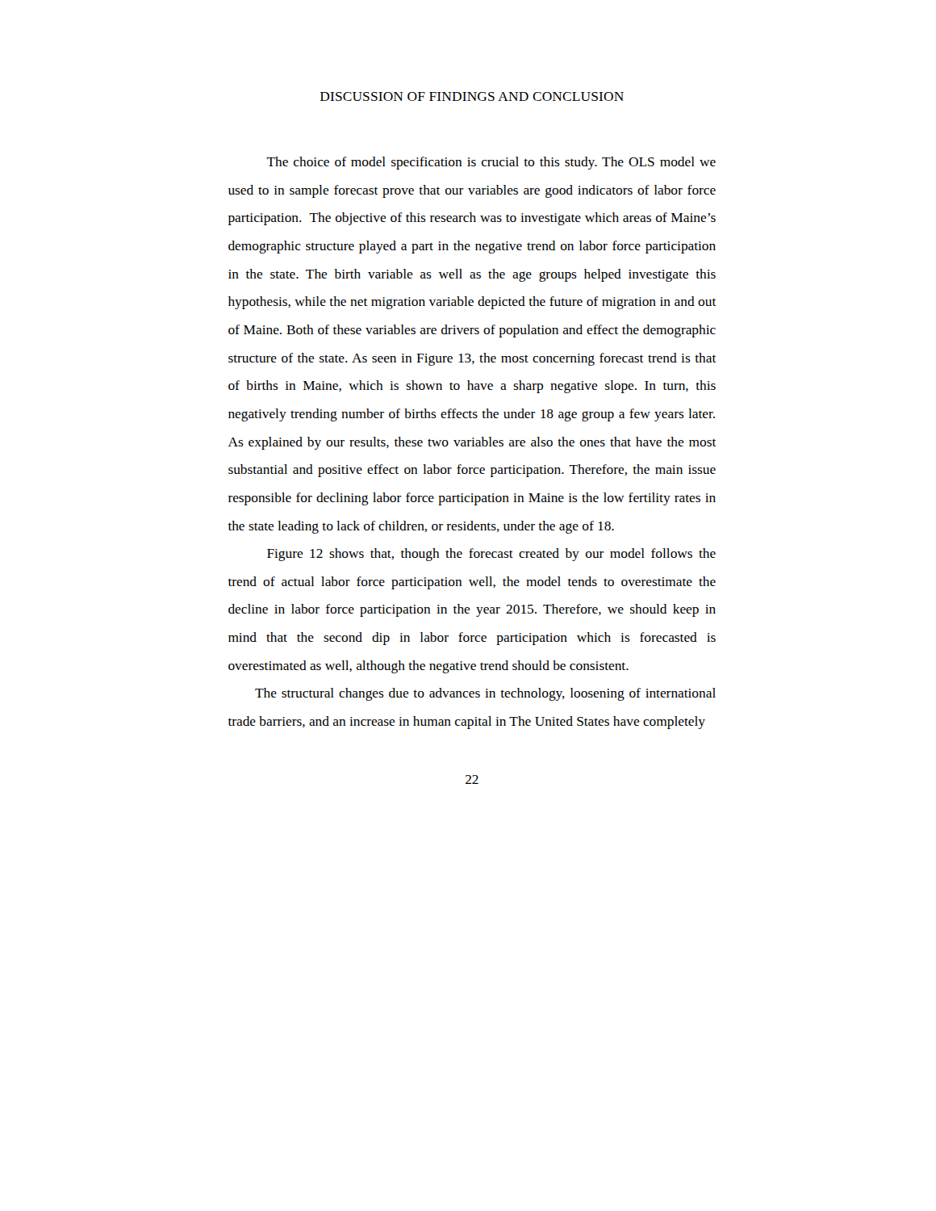Discussion of Findings and Conclusion
The choice of model specification is crucial to this study. The OLS model we used to in sample forecast prove that our variables are good indicators of labor force participation. The objective of this research was to investigate which areas of Maine’s demographic structure played a part in the negative trend on labor force participation in the state. The birth variable as well as the age groups helped investigate this hypothesis, while the net migration variable depicted the future of migration in and out of Maine. Both of these variables are drivers of population and effect the demographic structure of the state. As seen in Figure 13, the most concerning forecast trend is that of births in Maine, which is shown to have a sharp negative slope. In turn, this negatively trending number of births effects the under 18 age group a few years later. As explained by our results, these two variables are also the ones that have the most substantial and positive effect on labor force participation. Therefore, the main issue responsible for declining labor force participation in Maine is the low fertility rates in the state leading to lack of children, or residents, under the age of 18.
Figure 12 shows that, though the forecast created by our model follows the trend of actual labor force participation well, the model tends to overestimate the decline in labor force participation in the year 2015. Therefore, we should keep in mind that the second dip in labor force participation which is forecasted is overestimated as well, although the negative trend should be consistent.
The structural changes due to advances in technology, loosening of international trade barriers, and an increase in human capital in The United States have completely
22